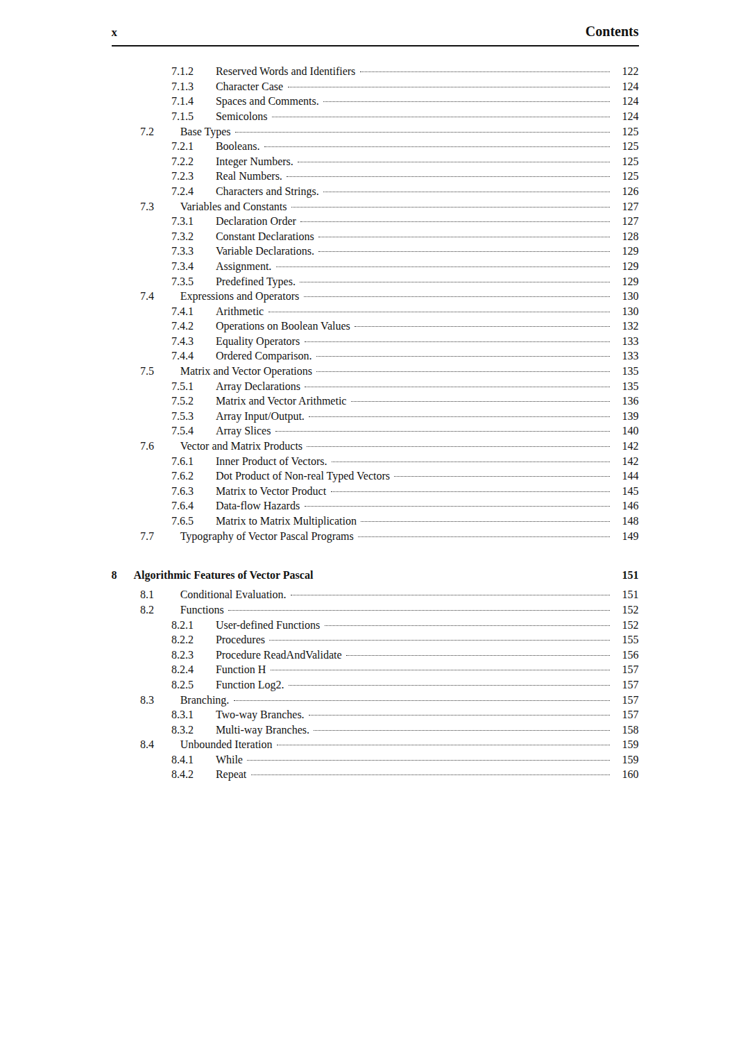x Contents
7.1.2 Reserved Words and Identifiers 122
7.1.3 Character Case 124
7.1.4 Spaces and Comments. 124
7.1.5 Semicolons 124
7.2 Base Types 125
7.2.1 Booleans. 125
7.2.2 Integer Numbers. 125
7.2.3 Real Numbers. 125
7.2.4 Characters and Strings. 126
7.3 Variables and Constants 127
7.3.1 Declaration Order 127
7.3.2 Constant Declarations 128
7.3.3 Variable Declarations. 129
7.3.4 Assignment. 129
7.3.5 Predefined Types. 129
7.4 Expressions and Operators 130
7.4.1 Arithmetic 130
7.4.2 Operations on Boolean Values 132
7.4.3 Equality Operators 133
7.4.4 Ordered Comparison. 133
7.5 Matrix and Vector Operations 135
7.5.1 Array Declarations 135
7.5.2 Matrix and Vector Arithmetic 136
7.5.3 Array Input/Output. 139
7.5.4 Array Slices 140
7.6 Vector and Matrix Products 142
7.6.1 Inner Product of Vectors. 142
7.6.2 Dot Product of Non-real Typed Vectors 144
7.6.3 Matrix to Vector Product 145
7.6.4 Data-flow Hazards 146
7.6.5 Matrix to Matrix Multiplication 148
7.7 Typography of Vector Pascal Programs 149
8 Algorithmic Features of Vector Pascal 151
8.1 Conditional Evaluation. 151
8.2 Functions 152
8.2.1 User-defined Functions 152
8.2.2 Procedures 155
8.2.3 Procedure ReadAndValidate 156
8.2.4 Function H 157
8.2.5 Function Log2. 157
8.3 Branching. 157
8.3.1 Two-way Branches. 157
8.3.2 Multi-way Branches. 158
8.4 Unbounded Iteration 159
8.4.1 While 159
8.4.2 Repeat 160